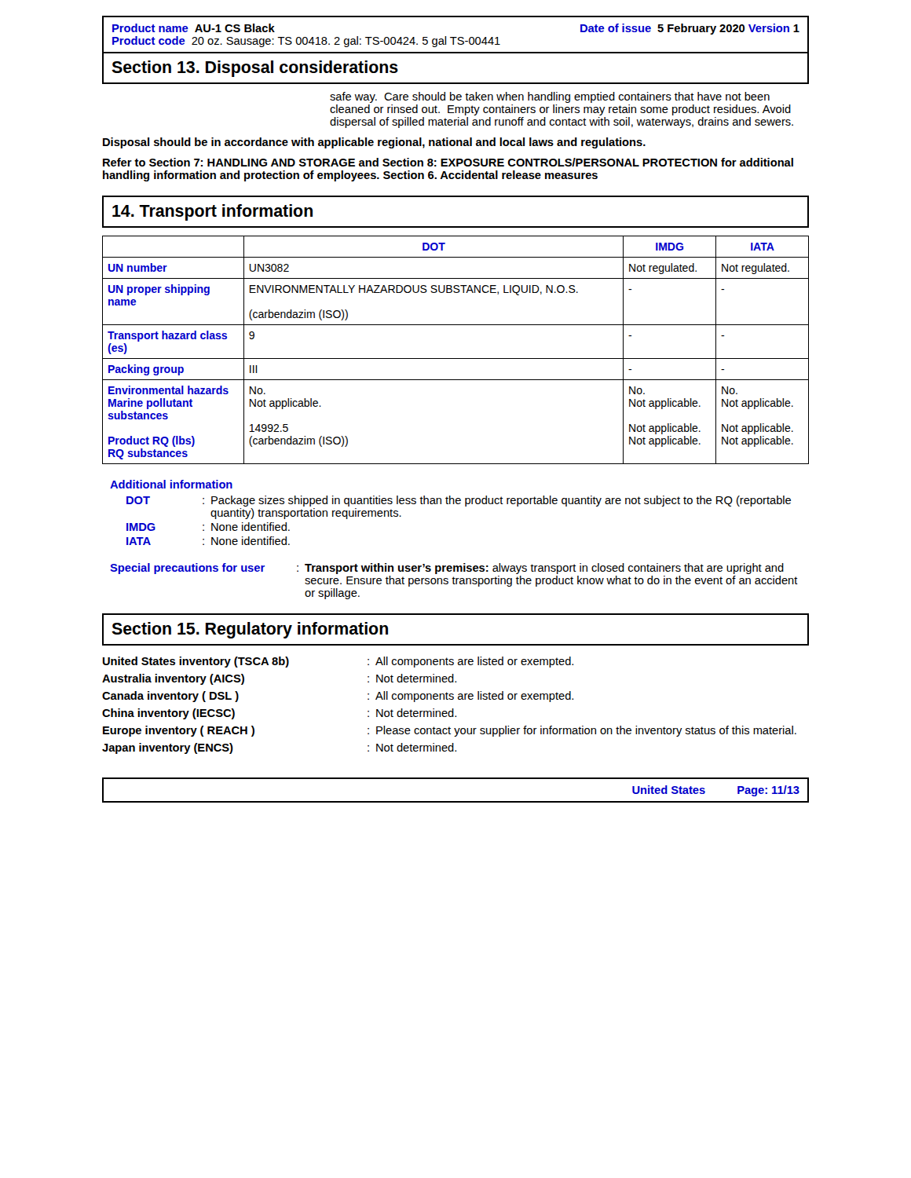Product name AU-1 CS Black
Date of issue 5 February 2020 Version 1
Product code 20 oz. Sausage: TS 00418. 2 gal: TS-00424. 5 gal TS-00441
Section 13. Disposal considerations
safe way. Care should be taken when handling emptied containers that have not been cleaned or rinsed out. Empty containers or liners may retain some product residues. Avoid dispersal of spilled material and runoff and contact with soil, waterways, drains and sewers.
Disposal should be in accordance with applicable regional, national and local laws and regulations.
Refer to Section 7: HANDLING AND STORAGE and Section 8: EXPOSURE CONTROLS/PERSONAL PROTECTION for additional handling information and protection of employees. Section 6. Accidental release measures
14. Transport information
| | DOT | IMDG | IATA |
| --- | --- | --- | --- |
| UN number | UN3082 | Not regulated. | Not regulated. |
| UN proper shipping name | ENVIRONMENTALLY HAZARDOUS SUBSTANCE, LIQUID, N.O.S. (carbendazim (ISO)) | - | - |
| Transport hazard class (es) | 9 | - | - |
| Packing group | III | - | - |
| Environmental hazards Marine pollutant substances Product RQ (lbs) RQ substances | No. Not applicable. 14992.5 (carbendazim (ISO)) | No. Not applicable. Not applicable. Not applicable. | No. Not applicable. Not applicable. Not applicable. |
Additional information
DOT
:
Package sizes shipped in quantities less than the product reportable quantity are not subject to the RQ (reportable quantity) transportation requirements.
IMDG
:
None identified.
IATA
:
None identified.
Special precautions for user
:
Transport within user’s premises: always transport in closed containers that are upright and secure. Ensure that persons transporting the product know what to do in the event of an accident or spillage.
Section 15. Regulatory information
United States inventory (TSCA 8b)
:
All components are listed or exempted.
Australia inventory (AICS)
:
Not determined.
Canada inventory ( DSL )
:
All components are listed or exempted.
China inventory (IECSC)
:
Not determined.
Europe inventory ( REACH )
:
Please contact your supplier for information on the inventory status of this material.
Japan inventory (ENCS)
:
Not determined.
United States
Page: 11/13